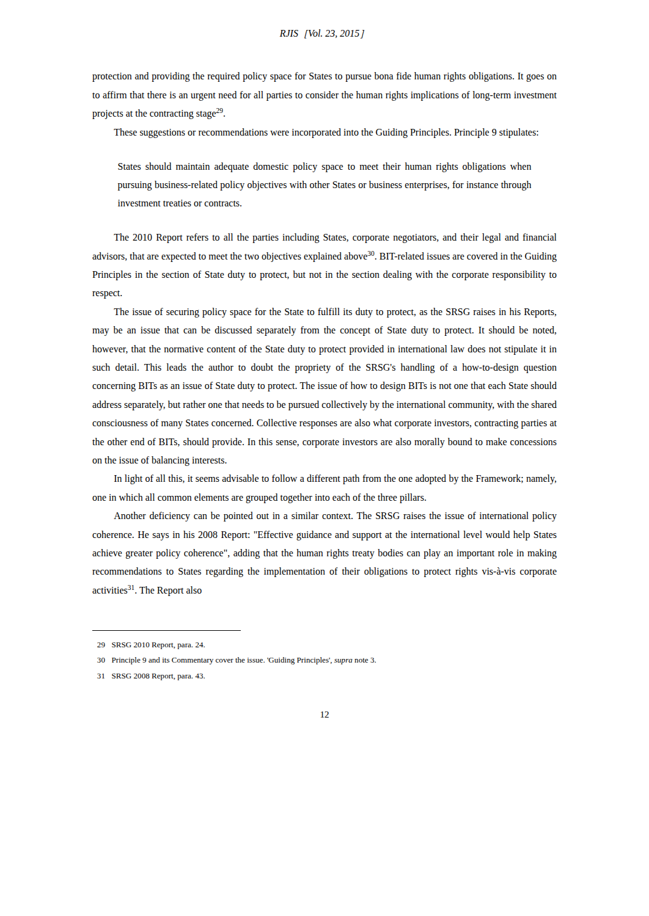RJIS［Vol. 23, 2015］
protection and providing the required policy space for States to pursue bona fide human rights obligations. It goes on to affirm that there is an urgent need for all parties to consider the human rights implications of long-term investment projects at the contracting stage29.
These suggestions or recommendations were incorporated into the Guiding Principles. Principle 9 stipulates:
States should maintain adequate domestic policy space to meet their human rights obligations when pursuing business-related policy objectives with other States or business enterprises, for instance through investment treaties or contracts.
The 2010 Report refers to all the parties including States, corporate negotiators, and their legal and financial advisors, that are expected to meet the two objectives explained above30. BIT-related issues are covered in the Guiding Principles in the section of State duty to protect, but not in the section dealing with the corporate responsibility to respect.
The issue of securing policy space for the State to fulfill its duty to protect, as the SRSG raises in his Reports, may be an issue that can be discussed separately from the concept of State duty to protect. It should be noted, however, that the normative content of the State duty to protect provided in international law does not stipulate it in such detail. This leads the author to doubt the propriety of the SRSG's handling of a how-to-design question concerning BITs as an issue of State duty to protect. The issue of how to design BITs is not one that each State should address separately, but rather one that needs to be pursued collectively by the international community, with the shared consciousness of many States concerned. Collective responses are also what corporate investors, contracting parties at the other end of BITs, should provide. In this sense, corporate investors are also morally bound to make concessions on the issue of balancing interests.
In light of all this, it seems advisable to follow a different path from the one adopted by the Framework; namely, one in which all common elements are grouped together into each of the three pillars.
Another deficiency can be pointed out in a similar context. The SRSG raises the issue of international policy coherence. He says in his 2008 Report: "Effective guidance and support at the international level would help States achieve greater policy coherence", adding that the human rights treaty bodies can play an important role in making recommendations to States regarding the implementation of their obligations to protect rights vis-à-vis corporate activities31. The Report also
29 SRSG 2010 Report, para. 24.
30 Principle 9 and its Commentary cover the issue. 'Guiding Principles', supra note 3.
31 SRSG 2008 Report, para. 43.
12